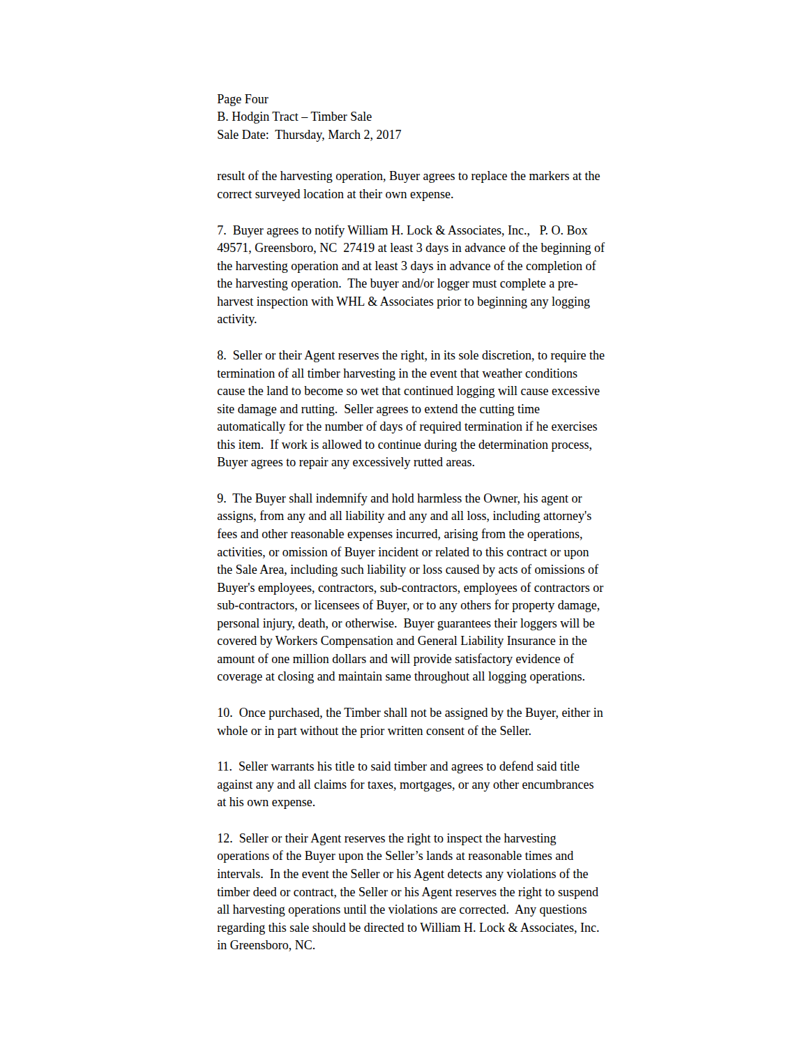Page Four
B. Hodgin Tract – Timber Sale
Sale Date: Thursday, March 2, 2017
result of the harvesting operation, Buyer agrees to replace the markers at the correct surveyed location at their own expense.
7. Buyer agrees to notify William H. Lock & Associates, Inc., P. O. Box 49571, Greensboro, NC 27419 at least 3 days in advance of the beginning of the harvesting operation and at least 3 days in advance of the completion of the harvesting operation. The buyer and/or logger must complete a pre-harvest inspection with WHL & Associates prior to beginning any logging activity.
8. Seller or their Agent reserves the right, in its sole discretion, to require the termination of all timber harvesting in the event that weather conditions cause the land to become so wet that continued logging will cause excessive site damage and rutting. Seller agrees to extend the cutting time automatically for the number of days of required termination if he exercises this item. If work is allowed to continue during the determination process, Buyer agrees to repair any excessively rutted areas.
9. The Buyer shall indemnify and hold harmless the Owner, his agent or assigns, from any and all liability and any and all loss, including attorney's fees and other reasonable expenses incurred, arising from the operations, activities, or omission of Buyer incident or related to this contract or upon the Sale Area, including such liability or loss caused by acts of omissions of Buyer's employees, contractors, sub-contractors, employees of contractors or sub-contractors, or licensees of Buyer, or to any others for property damage, personal injury, death, or otherwise. Buyer guarantees their loggers will be covered by Workers Compensation and General Liability Insurance in the amount of one million dollars and will provide satisfactory evidence of coverage at closing and maintain same throughout all logging operations.
10. Once purchased, the Timber shall not be assigned by the Buyer, either in whole or in part without the prior written consent of the Seller.
11. Seller warrants his title to said timber and agrees to defend said title against any and all claims for taxes, mortgages, or any other encumbrances at his own expense.
12. Seller or their Agent reserves the right to inspect the harvesting operations of the Buyer upon the Seller’s lands at reasonable times and intervals. In the event the Seller or his Agent detects any violations of the timber deed or contract, the Seller or his Agent reserves the right to suspend all harvesting operations until the violations are corrected. Any questions regarding this sale should be directed to William H. Lock & Associates, Inc. in Greensboro, NC.